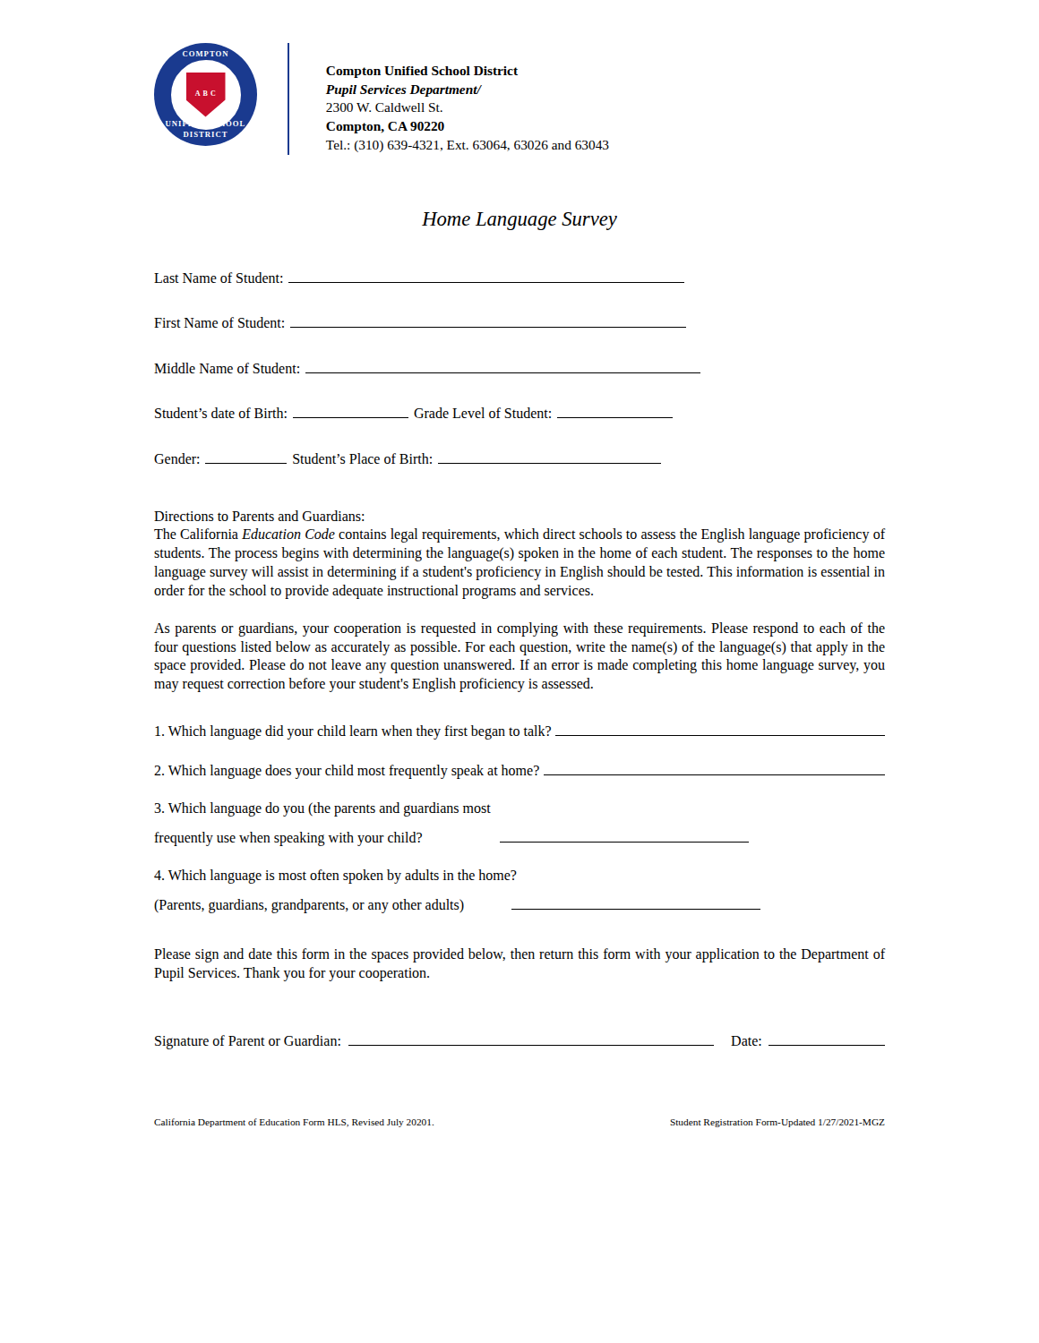COMPTON
A B C
UNIFIED SCHOOL DISTRICT
Compton Unified School District
Pupil Services Department/
2300 W. Caldwell St.
Compton, CA 90220
Tel.: (310) 639-4321, Ext. 63064, 63026 and 63043
Home Language Survey
Last Name of Student:
First Name of Student:
Middle Name of Student:
Student’s date of Birth: Grade Level of Student:
Gender: Student’s Place of Birth:
Directions to Parents and Guardians:
The California Education Code contains legal requirements, which direct schools to assess the English language proficiency of students. The process begins with determining the language(s) spoken in the home of each student. The responses to the home language survey will assist in determining if a student's proficiency in English should be tested. This information is essential in order for the school to provide adequate instructional programs and services.
As parents or guardians, your cooperation is requested in complying with these requirements. Please respond to each of the four questions listed below as accurately as possible. For each question, write the name(s) of the language(s) that apply in the space provided. Please do not leave any question unanswered. If an error is made completing this home language survey, you may request correction before your student's English proficiency is assessed.
1. Which language did your child learn when they first began to talk?
2. Which language does your child most frequently speak at home?
3. Which language do you (the parents and guardians most
frequently use when speaking with your child?
4. Which language is most often spoken by adults in the home?
(Parents, guardians, grandparents, or any other adults)
Please sign and date this form in the spaces provided below, then return this form with your application to the Department of Pupil Services. Thank you for your cooperation.
Signature of Parent or Guardian: Date:
California Department of Education Form HLS, Revised July 20201. Student Registration Form-Updated 1/27/2021-MGZ